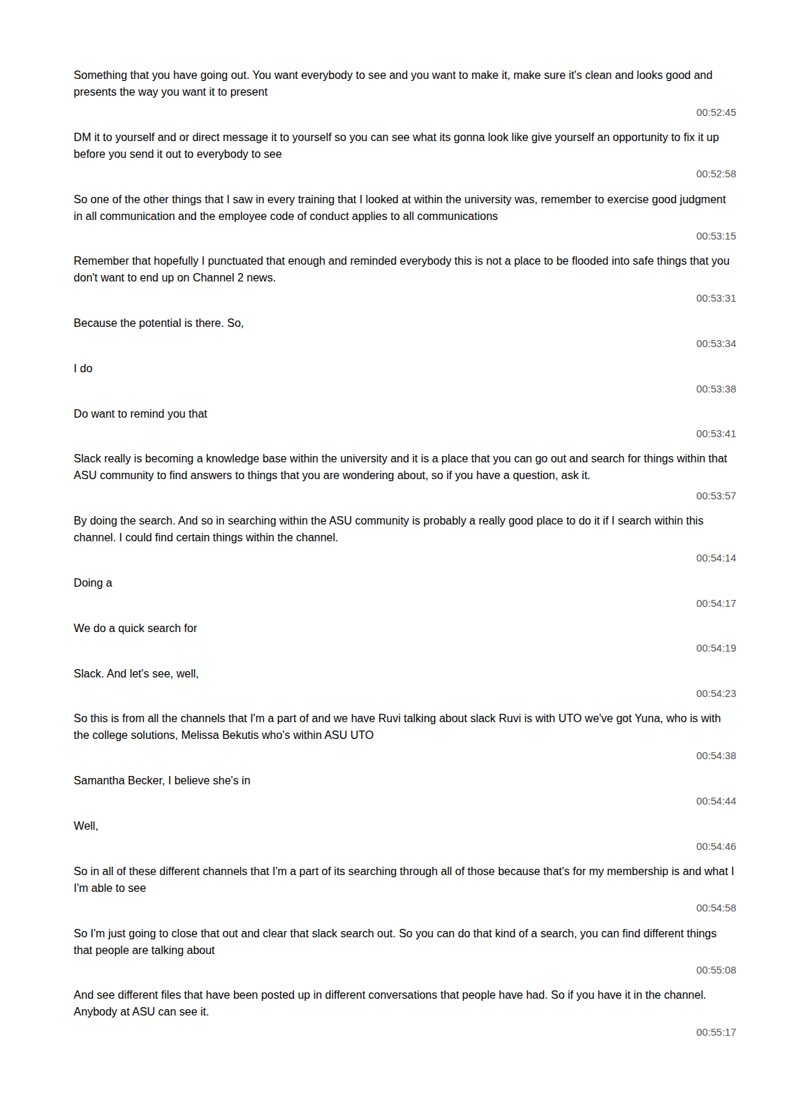Something that you have going out. You want everybody to see and you want to make it, make sure it's clean and looks good and presents the way you want it to present
00:52:45
DM it to yourself and or direct message it to yourself so you can see what its gonna look like give yourself an opportunity to fix it up before you send it out to everybody to see
00:52:58
So one of the other things that I saw in every training that I looked at within the university was, remember to exercise good judgment in all communication and the employee code of conduct applies to all communications
00:53:15
Remember that hopefully I punctuated that enough and reminded everybody this is not a place to be flooded into safe things that you don't want to end up on Channel 2 news.
00:53:31
Because the potential is there. So,
00:53:34
I do
00:53:38
Do want to remind you that
00:53:41
Slack really is becoming a knowledge base within the university and it is a place that you can go out and search for things within that ASU community to find answers to things that you are wondering about, so if you have a question, ask it.
00:53:57
By doing the search. And so in searching within the ASU community is probably a really good place to do it if I search within this channel. I could find certain things within the channel.
00:54:14
Doing a
00:54:17
We do a quick search for
00:54:19
Slack. And let's see, well,
00:54:23
So this is from all the channels that I'm a part of and we have Ruvi talking about slack Ruvi is with UTO we've got Yuna, who is with the college solutions, Melissa Bekutis who's within ASU UTO
00:54:38
Samantha Becker, I believe she's in
00:54:44
Well,
00:54:46
So in all of these different channels that I'm a part of its searching through all of those because that's for my membership is and what I I'm able to see
00:54:58
So I'm just going to close that out and clear that slack search out. So you can do that kind of a search, you can find different things that people are talking about
00:55:08
And see different files that have been posted up in different conversations that people have had. So if you have it in the channel. Anybody at ASU can see it.
00:55:17